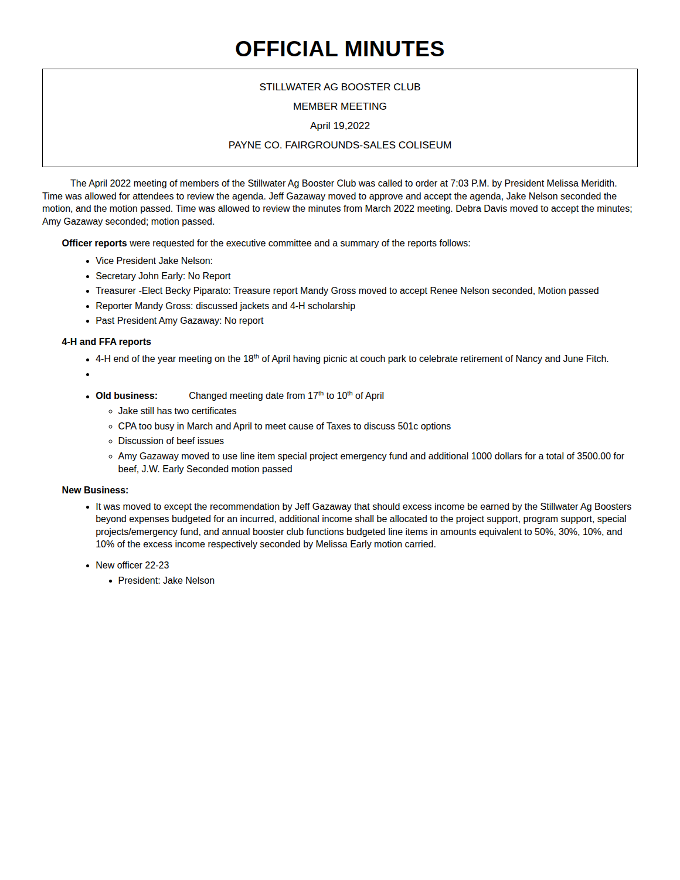OFFICIAL MINUTES
STILLWATER AG BOOSTER CLUB
MEMBER MEETING
April 19,2022
PAYNE CO. FAIRGROUNDS-SALES COLISEUM
The April 2022 meeting of members of the Stillwater Ag Booster Club was called to order at 7:03 P.M. by President Melissa Meridith. Time was allowed for attendees to review the agenda. Jeff Gazaway moved to approve and accept the agenda, Jake Nelson seconded the motion, and the motion passed. Time was allowed to review the minutes from March 2022 meeting. Debra Davis moved to accept the minutes; Amy Gazaway seconded; motion passed.
Officer reports were requested for the executive committee and a summary of the reports follows:
Vice President Jake Nelson:
Secretary John Early: No Report
Treasurer -Elect Becky Piparato: Treasure report Mandy Gross moved to accept Renee Nelson seconded, Motion passed
Reporter Mandy Gross: discussed jackets and 4-H scholarship
Past President Amy Gazaway: No report
4-H and FFA reports
4-H end of the year meeting on the 18th of April having picnic at couch park to celebrate retirement of Nancy and June Fitch.
Old business: Changed meeting date from 17th to 10th of April
Jake still has two certificates
CPA too busy in March and April to meet cause of Taxes to discuss 501c options
Discussion of beef issues
Amy Gazaway moved to use line item special project emergency fund and additional 1000 dollars for a total of 3500.00 for beef, J.W. Early Seconded motion passed
New Business:
It was moved to except the recommendation by Jeff Gazaway that should excess income be earned by the Stillwater Ag Boosters beyond expenses budgeted for an incurred, additional income shall be allocated to the project support, program support, special projects/emergency fund, and annual booster club functions budgeted line items in amounts equivalent to 50%, 30%, 10%, and 10% of the excess income respectively seconded by Melissa Early motion carried.
New officer 22-23
President: Jake Nelson